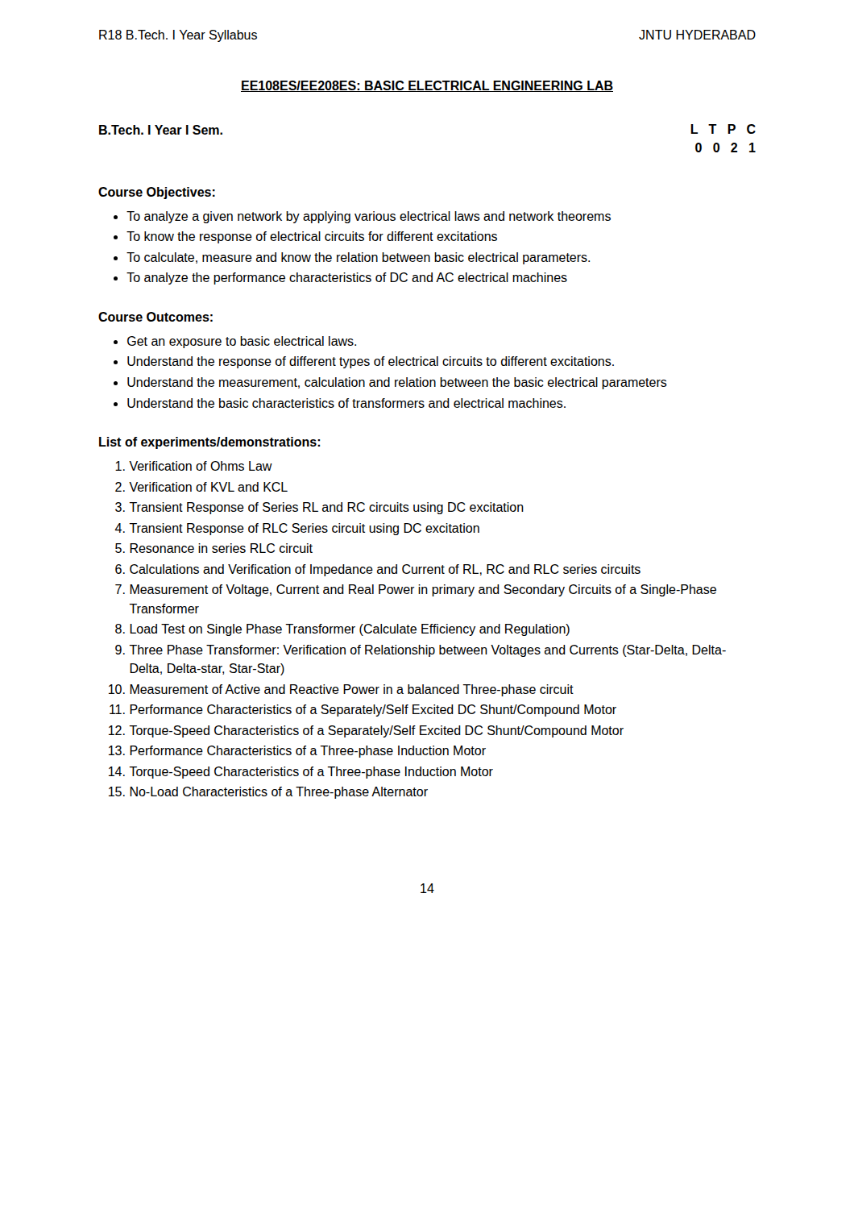R18 B.Tech. I Year Syllabus JNTU HYDERABAD
EE108ES/EE208ES: BASIC ELECTRICAL ENGINEERING LAB
B.Tech. I Year I Sem. L T P C 0 0 2 1
Course Objectives:
To analyze a given network by applying various electrical laws and network theorems
To know the response of electrical circuits for different excitations
To calculate, measure and know the relation between basic electrical parameters.
To analyze the performance characteristics of DC and AC electrical machines
Course Outcomes:
Get an exposure to basic electrical laws.
Understand the response of different types of electrical circuits to different excitations.
Understand the measurement, calculation and relation between the basic electrical parameters
Understand the basic characteristics of transformers and electrical machines.
List of experiments/demonstrations:
Verification of Ohms Law
Verification of KVL and KCL
Transient Response of Series RL and RC circuits using DC excitation
Transient Response of RLC Series circuit using DC excitation
Resonance in series RLC circuit
Calculations and Verification of Impedance and Current of RL, RC and RLC series circuits
Measurement of Voltage, Current and Real Power in primary and Secondary Circuits of a Single-Phase Transformer
Load Test on Single Phase Transformer (Calculate Efficiency and Regulation)
Three Phase Transformer: Verification of Relationship between Voltages and Currents (Star-Delta, Delta-Delta, Delta-star, Star-Star)
Measurement of Active and Reactive Power in a balanced Three-phase circuit
Performance Characteristics of a Separately/Self Excited DC Shunt/Compound Motor
Torque-Speed Characteristics of a Separately/Self Excited DC Shunt/Compound Motor
Performance Characteristics of a Three-phase Induction Motor
Torque-Speed Characteristics of a Three-phase Induction Motor
No-Load Characteristics of a Three-phase Alternator
14